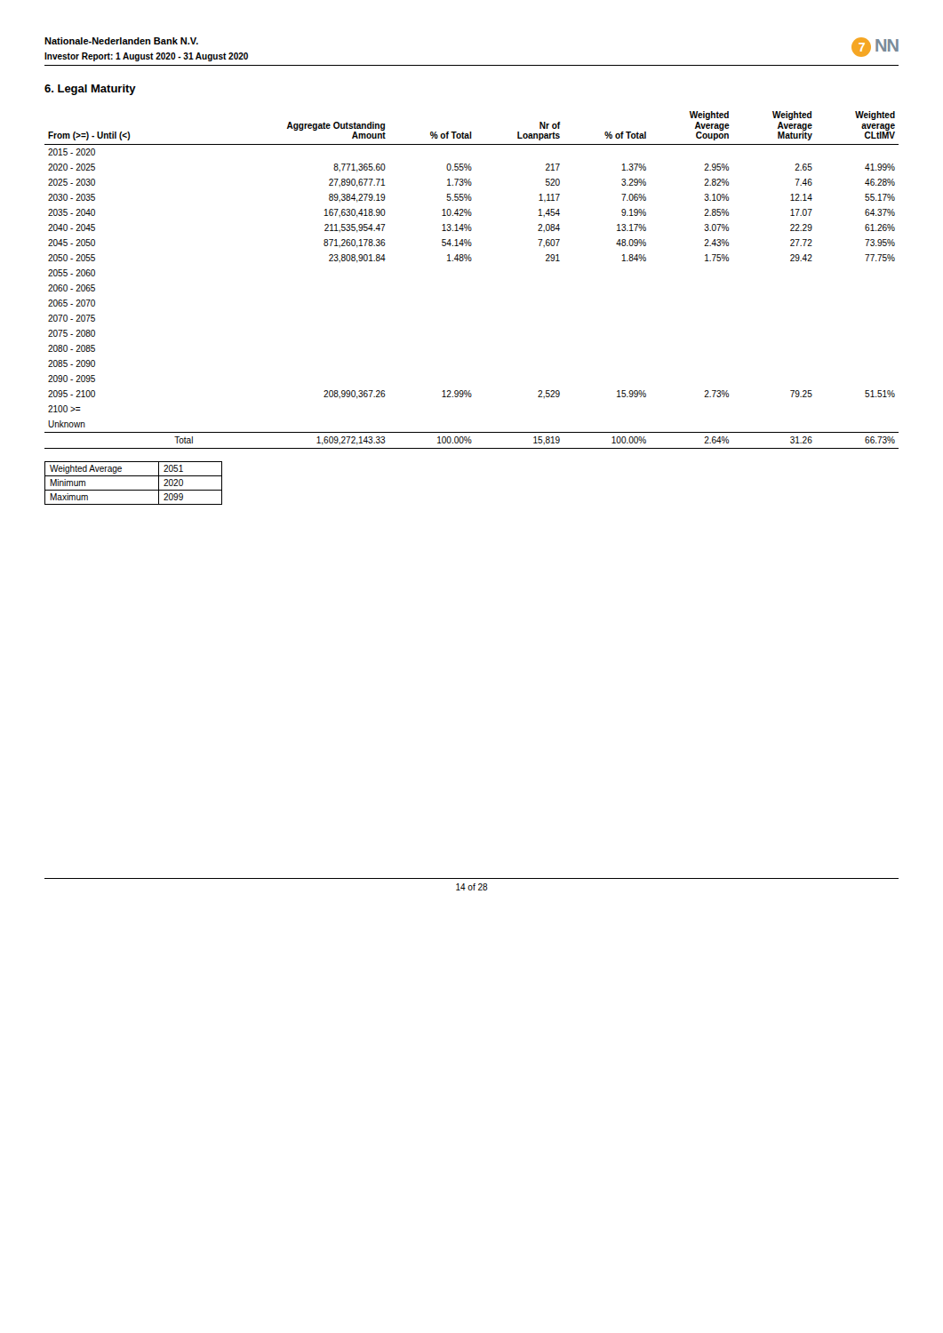7 NN
Nationale-Nederlanden Bank N.V.
Investor Report: 1 August 2020 - 31 August 2020
6. Legal Maturity
| From (>=) - Until (<) | Aggregate Outstanding Amount | % of Total | Nr of Loanparts | % of Total | Weighted Average Coupon | Weighted Average Maturity | Weighted average CLtIMV |
| --- | --- | --- | --- | --- | --- | --- | --- |
| 2015 - 2020 | | | | | | | |
| 2020 - 2025 | 8,771,365.60 | 0.55% | 217 | 1.37% | 2.95% | 2.65 | 41.99% |
| 2025 - 2030 | 27,890,677.71 | 1.73% | 520 | 3.29% | 2.82% | 7.46 | 46.28% |
| 2030 - 2035 | 89,384,279.19 | 5.55% | 1,117 | 7.06% | 3.10% | 12.14 | 55.17% |
| 2035 - 2040 | 167,630,418.90 | 10.42% | 1,454 | 9.19% | 2.85% | 17.07 | 64.37% |
| 2040 - 2045 | 211,535,954.47 | 13.14% | 2,084 | 13.17% | 3.07% | 22.29 | 61.26% |
| 2045 - 2050 | 871,260,178.36 | 54.14% | 7,607 | 48.09% | 2.43% | 27.72 | 73.95% |
| 2050 - 2055 | 23,808,901.84 | 1.48% | 291 | 1.84% | 1.75% | 29.42 | 77.75% |
| 2055 - 2060 | | | | | | | |
| 2060 - 2065 | | | | | | | |
| 2065 - 2070 | | | | | | | |
| 2070 - 2075 | | | | | | | |
| 2075 - 2080 | | | | | | | |
| 2080 - 2085 | | | | | | | |
| 2085 - 2090 | | | | | | | |
| 2090 - 2095 | | | | | | | |
| 2095 - 2100 | 208,990,367.26 | 12.99% | 2,529 | 15.99% | 2.73% | 79.25 | 51.51% |
| 2100 >= | | | | | | | |
| Unknown | | | | | | | |
| Total | 1,609,272,143.33 | 100.00% | 15,819 | 100.00% | 2.64% | 31.26 | 66.73% |
| Weighted Average | 2051 |
| Minimum | 2020 |
| Maximum | 2099 |
14 of 28